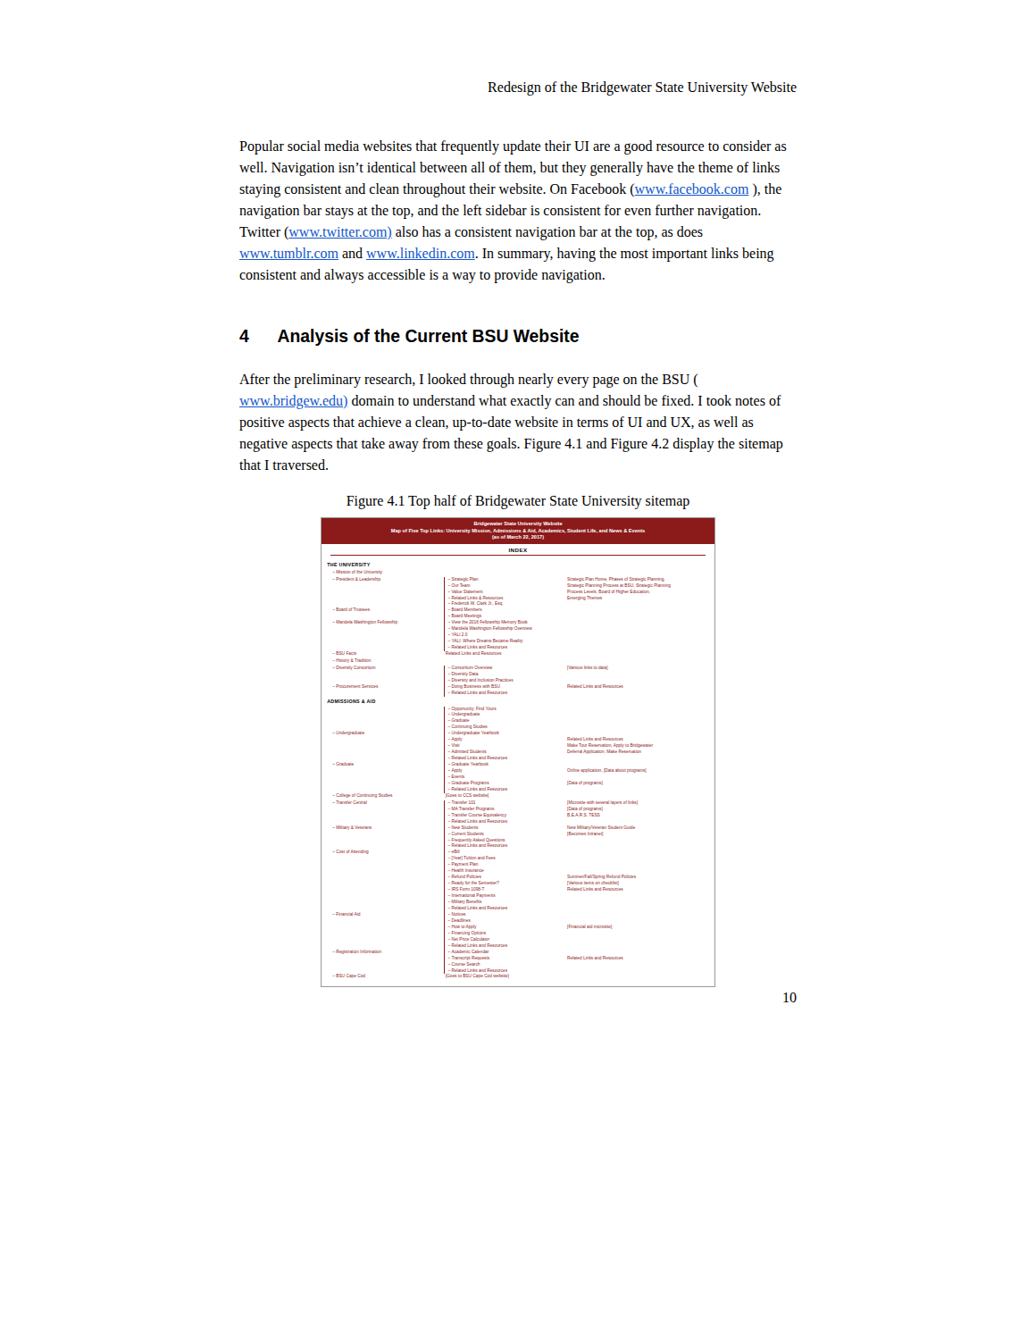Redesign of the Bridgewater State University Website
Popular social media websites that frequently update their UI are a good resource to consider as well. Navigation isn’t identical between all of them, but they generally have the theme of links staying consistent and clean throughout their website. On Facebook (www.facebook.com ), the navigation bar stays at the top, and the left sidebar is consistent for even further navigation. Twitter (www.twitter.com) also has a consistent navigation bar at the top, as does www.tumblr.com and www.linkedin.com. In summary, having the most important links being consistent and always accessible is a way to provide navigation.
4 Analysis of the Current BSU Website
After the preliminary research, I looked through nearly every page on the BSU ( www.bridgew.edu) domain to understand what exactly can and should be fixed. I took notes of positive aspects that achieve a clean, up-to-date website in terms of UI and UX, as well as negative aspects that take away from these goals. Figure 4.1 and Figure 4.2 display the sitemap that I traversed.
Figure 4.1 Top half of Bridgewater State University sitemap
Bridgewater State University Website
Map of Five Top Links: University Mission, Admissions & Aid, Academics, Student Life, and News & Events
(as of March 22, 2017)
INDEX
THE UNIVERSITY
Mission of the University
President & Leadership
Strategic Plan
Our Team
Value Statement
Related Links & Resources
Frederick W. Clark Jr., Esq.
Strategic Plan Home, Phases of Strategic Planning,
Strategic Planning Process at BSU, Strategic Planning
Process Levels, Board of Higher Education,
Emerging Themes
Board of Trustees
Board Members
Board Meetings
Mandela Washington Fellowship
View the 2016 Fellowship Memory Book
Mandela Washington Fellowship Overview
YALI 2.0
YALI: Where Dreams Became Reality
Related Links and Resources
BSU Facts
Related Links and Resources
History & Tradition
Diversity Consortium
Consortium Overview
Diversity Data
Diversity and Inclusion Practices
[Various links to data]
Procurement Services
Doing Business with BSU
Related Links and Resources
Related Links and Resources
ADMISSIONS & AID
Opportunity: Find Yours
Undergraduate
Graduate
Continuing Studies
Undergraduate
Undergraduate Yearbook
Apply
Visit
Admitted Students
Related Links and Resources
Related Links and Resources
Make Tour Reservation, Apply to Bridgewater
Deferral Application, Make Reservation
Graduate
Graduate Yearbook
Apply
Events
Graduate Programs
Related Links and Resources
Online application, [Data about programs]
[Data of programs]
College of Continuing Studies
[Goes to CCS website]
Transfer Central
Transfer 101
MA Transfer Programs
Transfer Course Equivalency
Related Links and Resources
[Microsite with several layers of links]
[Data of programs]
B.E.A.R.S. TESS
Military & Veterans
New Students
Current Students
Frequently Asked Questions
Related Links and Resources
New Military/Veteran Student Guide
[Becomes Intranet]
Cost of Attending
eBill
[Year] Tuition and Fees
Payment Plan
Health Insurance
Refund Policies
Ready for the Semester?
IRS Form 1098-T
International Payments
Military Benefits
Related Links and Resources
Summer/Fall/Spring Refund Policies
[Various items on checklist]
Related Links and Resources
Financial Aid
Notices
Deadlines
How to Apply
Financing Options
Net Price Calculator
Related Links and Resources
[Financial aid microsite]
Registration Information
Academic Calendar
Transcript Requests
Course Search
Related Links and Resources
Related Links and Resources
BSU Cape Cod
[Goes to BSU Cape Cod website]
10